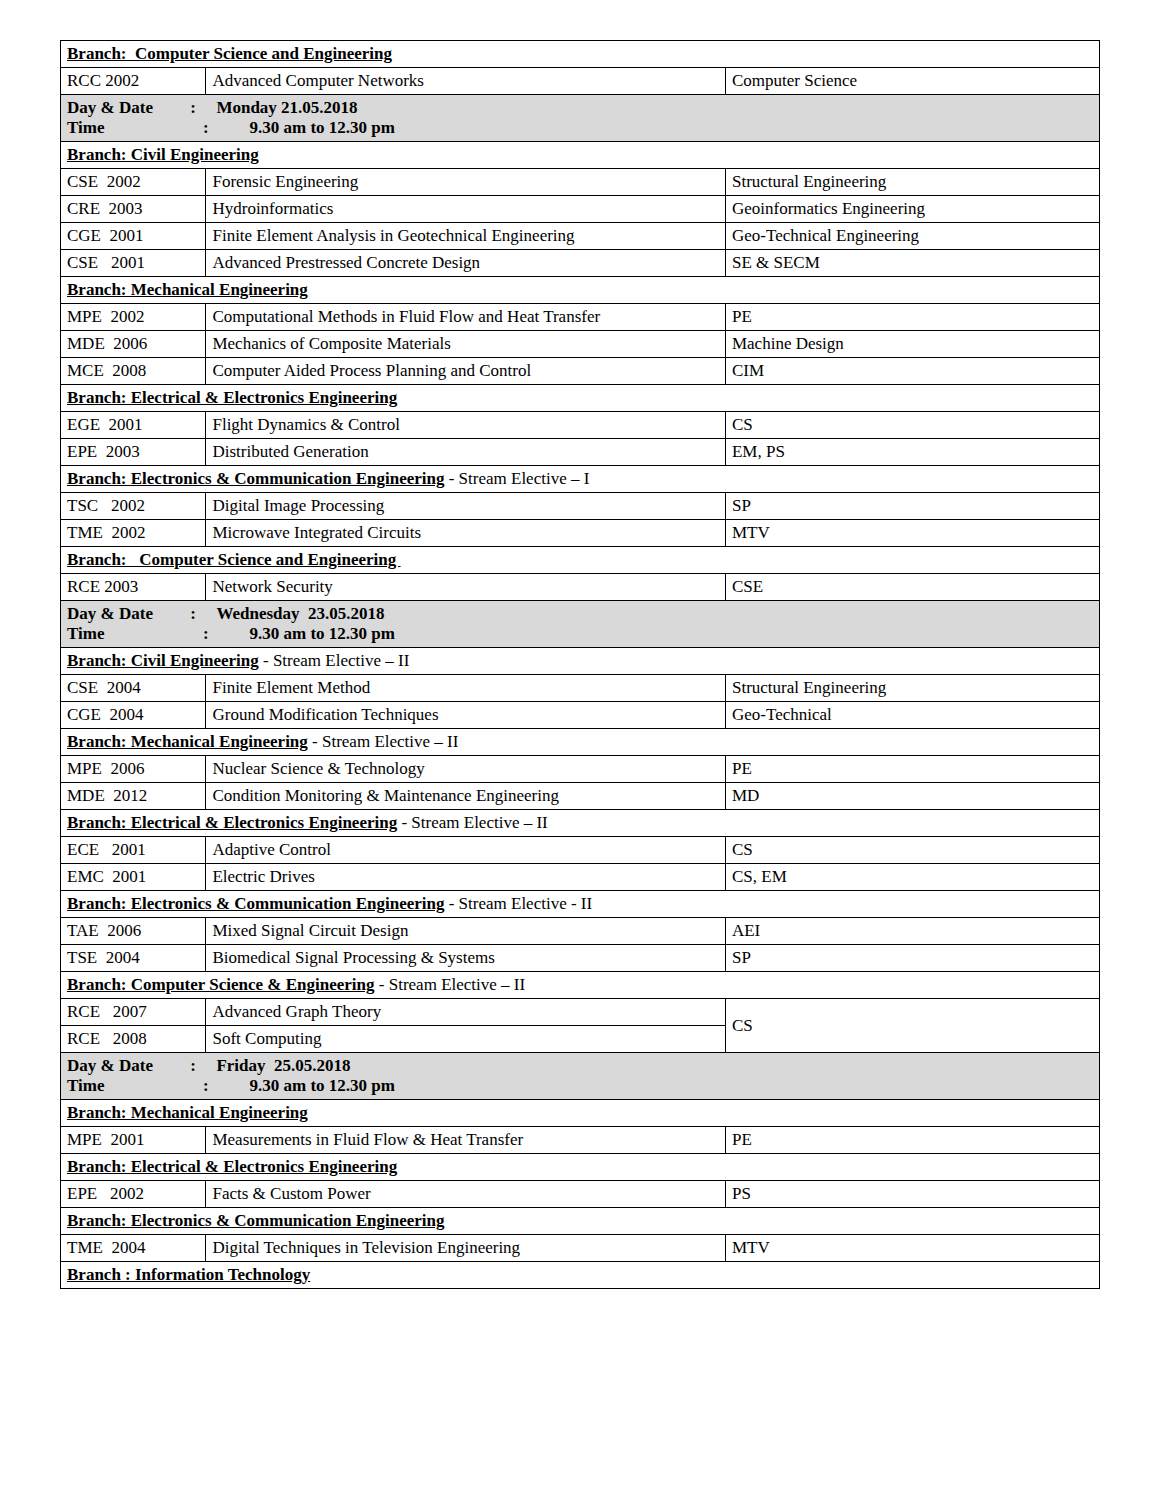| Branch: Computer Science and Engineering |
| RCC 2002 | Advanced Computer Networks | Computer Science |
| Day & Date : Monday 21.05.2018 Time : 9.30 am to 12.30 pm |
| Branch: Civil Engineering |
| CSE 2002 | Forensic Engineering | Structural Engineering |
| CRE 2003 | Hydroinformatics | Geoinformatics Engineering |
| CGE 2001 | Finite Element Analysis in Geotechnical Engineering | Geo-Technical Engineering |
| CSE 2001 | Advanced Prestressed Concrete Design | SE & SECM |
| Branch: Mechanical Engineering |
| MPE 2002 | Computational Methods in Fluid Flow and Heat Transfer | PE |
| MDE 2006 | Mechanics of Composite Materials | Machine Design |
| MCE 2008 | Computer Aided Process Planning and Control | CIM |
| Branch: Electrical & Electronics Engineering |
| EGE 2001 | Flight Dynamics & Control | CS |
| EPE 2003 | Distributed Generation | EM, PS |
| Branch: Electronics & Communication Engineering - Stream Elective – I |
| TSC 2002 | Digital Image Processing | SP |
| TME 2002 | Microwave Integrated Circuits | MTV |
| Branch: Computer Science and Engineering |
| RCE 2003 | Network Security | CSE |
| Day & Date : Wednesday 23.05.2018 Time : 9.30 am to 12.30 pm |
| Branch: Civil Engineering - Stream Elective – II |
| CSE 2004 | Finite Element Method | Structural Engineering |
| CGE 2004 | Ground Modification Techniques | Geo-Technical |
| Branch: Mechanical Engineering - Stream Elective – II |
| MPE 2006 | Nuclear Science & Technology | PE |
| MDE 2012 | Condition Monitoring & Maintenance Engineering | MD |
| Branch: Electrical & Electronics Engineering - Stream Elective – II |
| ECE 2001 | Adaptive Control | CS |
| EMC 2001 | Electric Drives | CS, EM |
| Branch: Electronics & Communication Engineering - Stream Elective - II |
| TAE 2006 | Mixed Signal Circuit Design | AEI |
| TSE 2004 | Biomedical Signal Processing & Systems | SP |
| Branch: Computer Science & Engineering - Stream Elective – II |
| RCE 2007 | Advanced Graph Theory | CS |
| RCE 2008 | Soft Computing |
| Day & Date : Friday 25.05.2018 Time : 9.30 am to 12.30 pm |
| Branch: Mechanical Engineering |
| MPE 2001 | Measurements in Fluid Flow & Heat Transfer | PE |
| Branch: Electrical & Electronics Engineering |
| EPE 2002 | Facts & Custom Power | PS |
| Branch: Electronics & Communication Engineering |
| TME 2004 | Digital Techniques in Television Engineering | MTV |
| Branch : Information Technology |